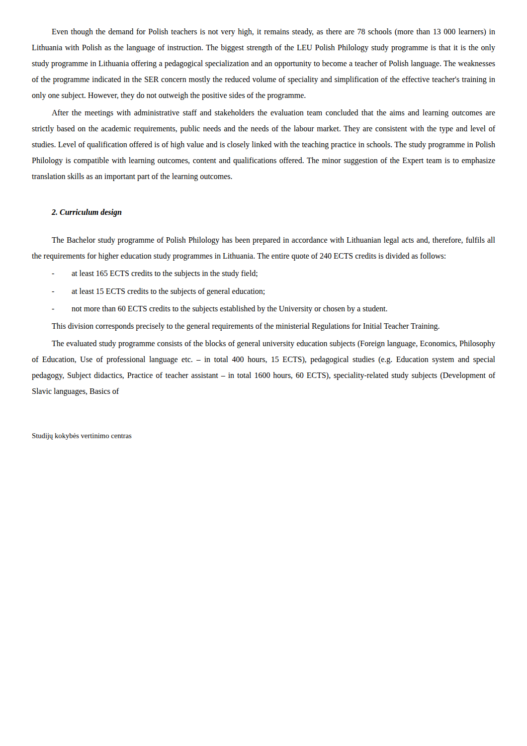Even though the demand for Polish teachers is not very high, it remains steady, as there are 78 schools (more than 13 000 learners) in Lithuania with Polish as the language of instruction. The biggest strength of the LEU Polish Philology study programme is that it is the only study programme in Lithuania offering a pedagogical specialization and an opportunity to become a teacher of Polish language. The weaknesses of the programme indicated in the SER concern mostly the reduced volume of speciality and simplification of the effective teacher's training in only one subject. However, they do not outweigh the positive sides of the programme.
After the meetings with administrative staff and stakeholders the evaluation team concluded that the aims and learning outcomes are strictly based on the academic requirements, public needs and the needs of the labour market. They are consistent with the type and level of studies. Level of qualification offered is of high value and is closely linked with the teaching practice in schools. The study programme in Polish Philology is compatible with learning outcomes, content and qualifications offered. The minor suggestion of the Expert team is to emphasize translation skills as an important part of the learning outcomes.
2. Curriculum design
The Bachelor study programme of Polish Philology has been prepared in accordance with Lithuanian legal acts and, therefore, fulfils all the requirements for higher education study programmes in Lithuania. The entire quote of 240 ECTS credits is divided as follows:
at least 165 ECTS credits to the subjects in the study field;
at least 15 ECTS credits to the subjects of general education;
not more than 60 ECTS credits to the subjects established by the University or chosen by a student.
This division corresponds precisely to the general requirements of the ministerial Regulations for Initial Teacher Training.
The evaluated study programme consists of the blocks of general university education subjects (Foreign language, Economics, Philosophy of Education, Use of professional language etc. – in total 400 hours, 15 ECTS), pedagogical studies (e.g. Education system and special pedagogy, Subject didactics, Practice of teacher assistant – in total 1600 hours, 60 ECTS), speciality-related study subjects (Development of Slavic languages, Basics of
Studijų kokybės vertinimo centras